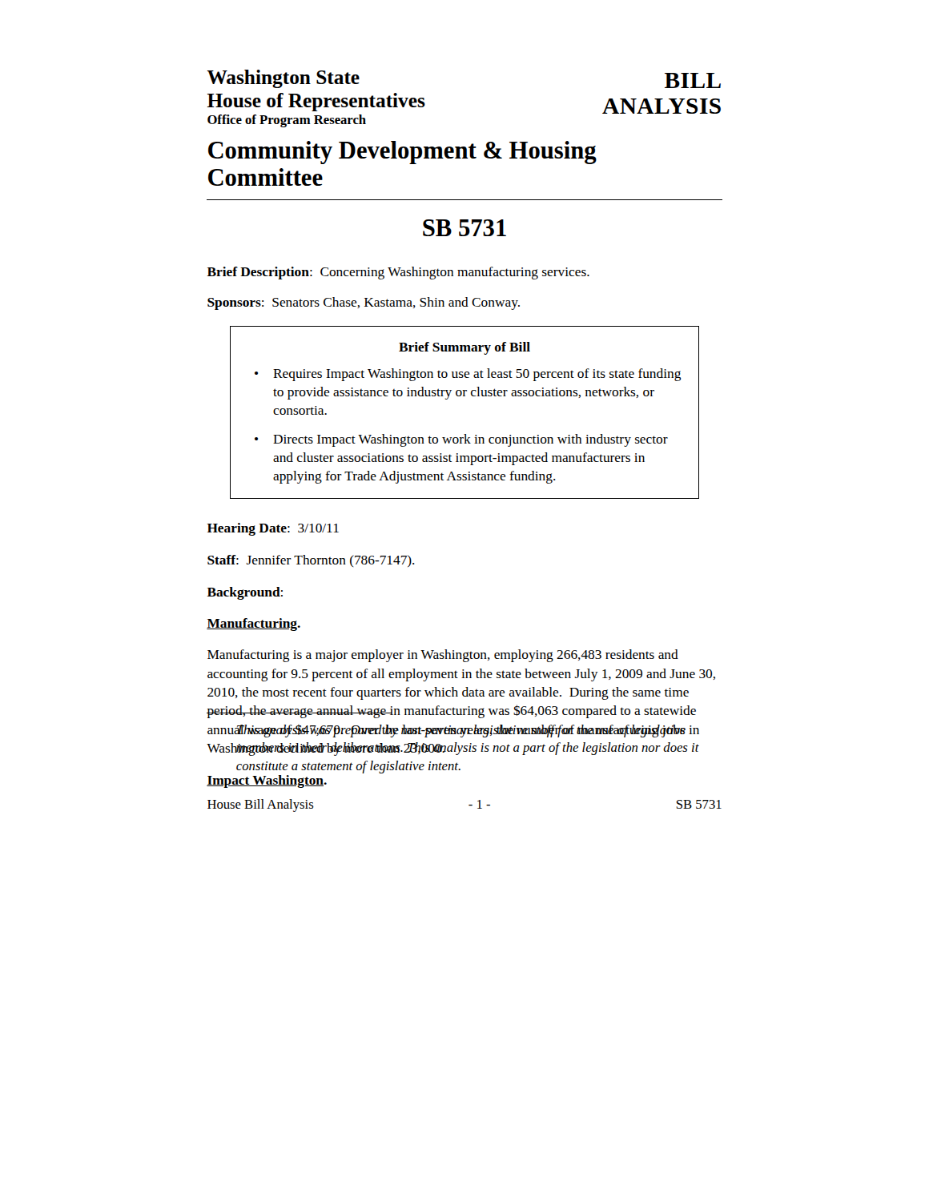Washington State
House of Representatives
Office of Program Research
BILL
ANALYSIS
Community Development & Housing
Committee
SB 5731
Brief Description: Concerning Washington manufacturing services.
Sponsors: Senators Chase, Kastama, Shin and Conway.
Brief Summary of Bill
Requires Impact Washington to use at least 50 percent of its state funding to provide assistance to industry or cluster associations, networks, or consortia.
Directs Impact Washington to work in conjunction with industry sector and cluster associations to assist import-impacted manufacturers in applying for Trade Adjustment Assistance funding.
Hearing Date: 3/10/11
Staff: Jennifer Thornton (786-7147).
Background:
Manufacturing.
Manufacturing is a major employer in Washington, employing 266,483 residents and accounting for 9.5 percent of all employment in the state between July 1, 2009 and June 30, 2010, the most recent four quarters for which data are available. During the same time period, the average annual wage in manufacturing was $64,063 compared to a statewide annual wage of $47,670. Over the last seven years, the number of manufacturing jobs in Washington declined by more than 23,000.
Impact Washington.
This analysis was prepared by non-partisan legislative staff for the use of legislative members in their deliberations. This analysis is not a part of the legislation nor does it constitute a statement of legislative intent.
House Bill Analysis
- 1 -
SB 5731